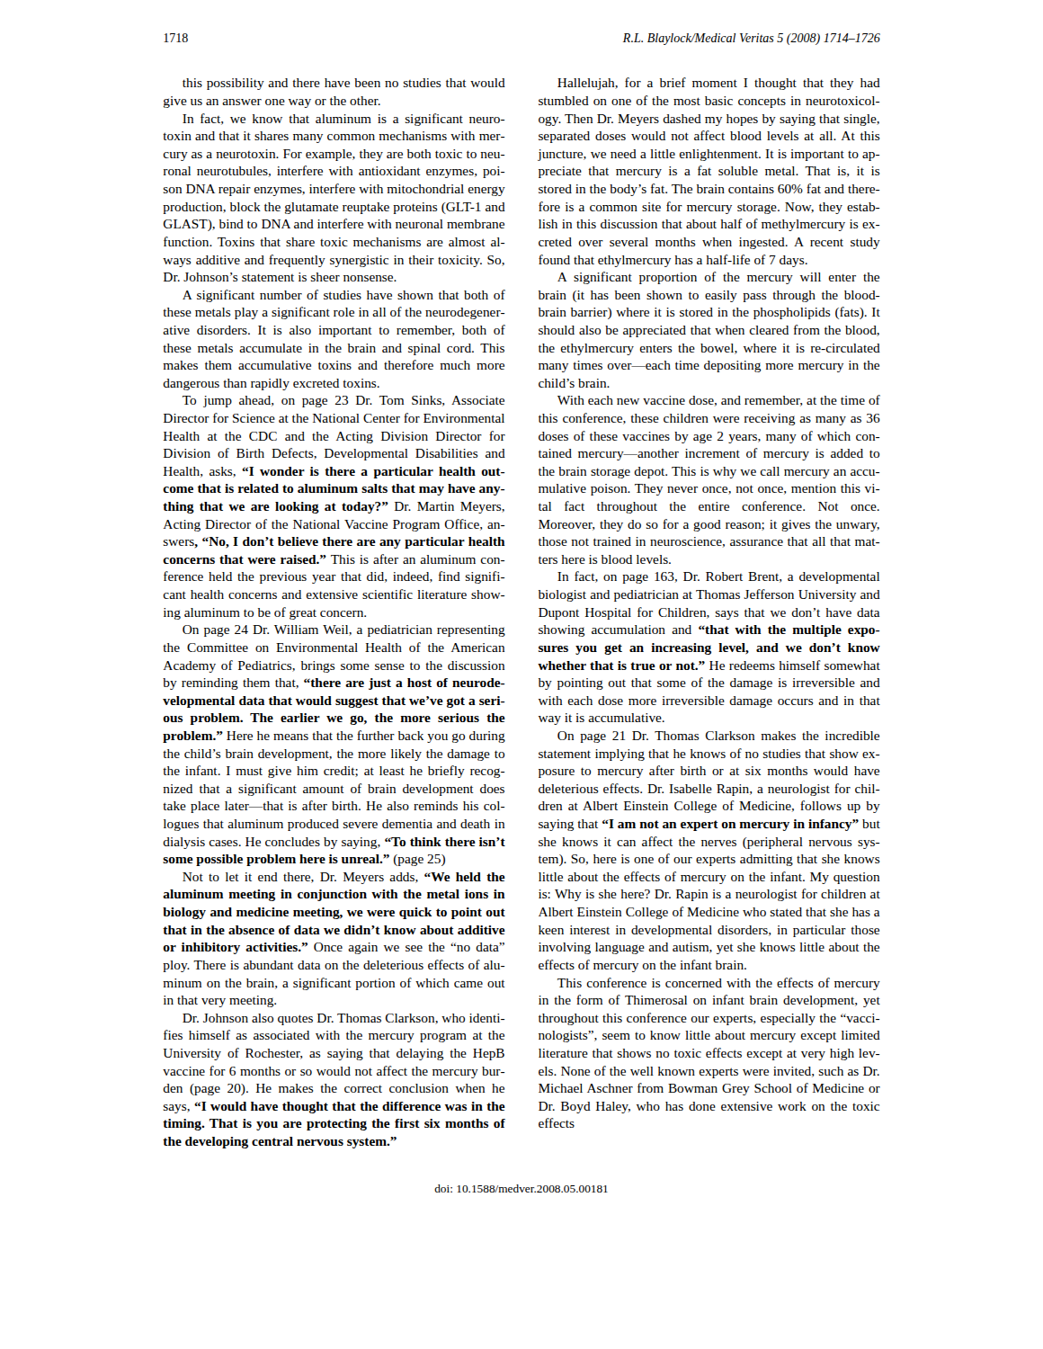1718 R.L. Blaylock/Medical Veritas 5 (2008) 1714–1726
this possibility and there have been no studies that would give us an answer one way or the other.
In fact, we know that aluminum is a significant neurotoxin and that it shares many common mechanisms with mercury as a neurotoxin. For example, they are both toxic to neuronal neurotubules, interfere with antioxidant enzymes, poison DNA repair enzymes, interfere with mitochondrial energy production, block the glutamate reuptake proteins (GLT-1 and GLAST), bind to DNA and interfere with neuronal membrane function. Toxins that share toxic mechanisms are almost always additive and frequently synergistic in their toxicity. So, Dr. Johnson’s statement is sheer nonsense.
A significant number of studies have shown that both of these metals play a significant role in all of the neurodegenerative disorders. It is also important to remember, both of these metals accumulate in the brain and spinal cord. This makes them accumulative toxins and therefore much more dangerous than rapidly excreted toxins.
To jump ahead, on page 23 Dr. Tom Sinks, Associate Director for Science at the National Center for Environmental Health at the CDC and the Acting Division Director for Division of Birth Defects, Developmental Disabilities and Health, asks, “I wonder is there a particular health outcome that is related to aluminum salts that may have anything that we are looking at today?” Dr. Martin Meyers, Acting Director of the National Vaccine Program Office, answers, “No, I don’t believe there are any particular health concerns that were raised.” This is after an aluminum conference held the previous year that did, indeed, find significant health concerns and extensive scientific literature showing aluminum to be of great concern.
On page 24 Dr. William Weil, a pediatrician representing the Committee on Environmental Health of the American Academy of Pediatrics, brings some sense to the discussion by reminding them that, “there are just a host of neurodevelopmental data that would suggest that we’ve got a serious problem. The earlier we go, the more serious the problem.” Here he means that the further back you go during the child’s brain development, the more likely the damage to the infant. I must give him credit; at least he briefly recognized that a significant amount of brain development does take place later—that is after birth. He also reminds his collogues that aluminum produced severe dementia and death in dialysis cases. He concludes by saying, “To think there isn’t some possible problem here is unreal.” (page 25)
Not to let it end there, Dr. Meyers adds, “We held the aluminum meeting in conjunction with the metal ions in biology and medicine meeting, we were quick to point out that in the absence of data we didn’t know about additive or inhibitory activities.” Once again we see the “no data” ploy. There is abundant data on the deleterious effects of aluminum on the brain, a significant portion of which came out in that very meeting.
Dr. Johnson also quotes Dr. Thomas Clarkson, who identifies himself as associated with the mercury program at the University of Rochester, as saying that delaying the HepB vaccine for 6 months or so would not affect the mercury burden (page 20). He makes the correct conclusion when he says, “I would have thought that the difference was in the timing. That is you are protecting the first six months of the developing central nervous system.”
Hallelujah, for a brief moment I thought that they had stumbled on one of the most basic concepts in neurotoxicology. Then Dr. Meyers dashed my hopes by saying that single, separated doses would not affect blood levels at all. At this juncture, we need a little enlightenment. It is important to appreciate that mercury is a fat soluble metal. That is, it is stored in the body’s fat. The brain contains 60% fat and therefore is a common site for mercury storage. Now, they establish in this discussion that about half of methylmercury is excreted over several months when ingested. A recent study found that ethylmercury has a half-life of 7 days.
A significant proportion of the mercury will enter the brain (it has been shown to easily pass through the blood-brain barrier) where it is stored in the phospholipids (fats). It should also be appreciated that when cleared from the blood, the ethylmercury enters the bowel, where it is re-circulated many times over—each time depositing more mercury in the child’s brain.
With each new vaccine dose, and remember, at the time of this conference, these children were receiving as many as 36 doses of these vaccines by age 2 years, many of which contained mercury—another increment of mercury is added to the brain storage depot. This is why we call mercury an accumulative poison. They never once, not once, mention this vital fact throughout the entire conference. Not once. Moreover, they do so for a good reason; it gives the unwary, those not trained in neuroscience, assurance that all that matters here is blood levels.
In fact, on page 163, Dr. Robert Brent, a developmental biologist and pediatrician at Thomas Jefferson University and Dupont Hospital for Children, says that we don’t have data showing accumulation and “that with the multiple exposures you get an increasing level, and we don’t know whether that is true or not.” He redeems himself somewhat by pointing out that some of the damage is irreversible and with each dose more irreversible damage occurs and in that way it is accumulative.
On page 21 Dr. Thomas Clarkson makes the incredible statement implying that he knows of no studies that show exposure to mercury after birth or at six months would have deleterious effects. Dr. Isabelle Rapin, a neurologist for children at Albert Einstein College of Medicine, follows up by saying that “I am not an expert on mercury in infancy” but she knows it can affect the nerves (peripheral nervous system). So, here is one of our experts admitting that she knows little about the effects of mercury on the infant. My question is: Why is she here? Dr. Rapin is a neurologist for children at Albert Einstein College of Medicine who stated that she has a keen interest in developmental disorders, in particular those involving language and autism, yet she knows little about the effects of mercury on the infant brain.
This conference is concerned with the effects of mercury in the form of Thimerosal on infant brain development, yet throughout this conference our experts, especially the “vaccinologists”, seem to know little about mercury except limited literature that shows no toxic effects except at very high levels. None of the well known experts were invited, such as Dr. Michael Aschner from Bowman Grey School of Medicine or Dr. Boyd Haley, who has done extensive work on the toxic effects
doi: 10.1588/medver.2008.05.00181